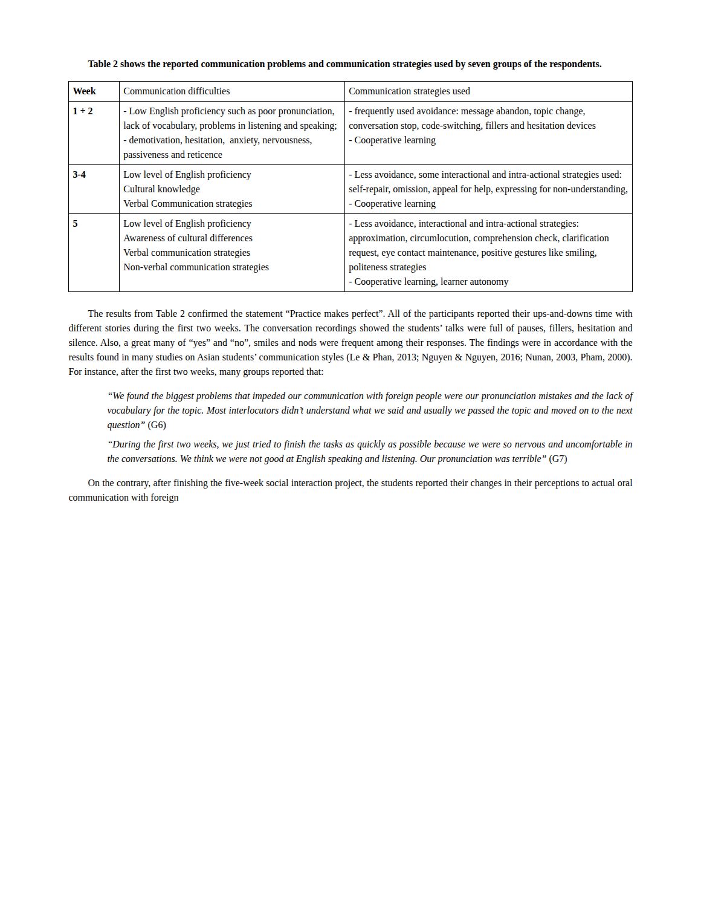Table 2 shows the reported communication problems and communication strategies used by seven groups of the respondents.
| Week | Communication difficulties | Communication strategies used |
| 1 + 2 | - Low English proficiency such as poor pronunciation, lack of vocabulary, problems in listening and speaking; - demotivation, hesitation, anxiety, nervousness, passiveness and reticence | - frequently used avoidance: message abandon, topic change, conversation stop, code-switching, fillers and hesitation devices - Cooperative learning |
| 3-4 | Low level of English proficiency Cultural knowledge Verbal Communication strategies | - Less avoidance, some interactional and intra-actional strategies used: self-repair, omission, appeal for help, expressing for non-understanding, - Cooperative learning |
| 5 | Low level of English proficiency Awareness of cultural differences Verbal communication strategies Non-verbal communication strategies | - Less avoidance, interactional and intra-actional strategies: approximation, circumlocution, comprehension check, clarification request, eye contact maintenance, positive gestures like smiling, politeness strategies - Cooperative learning, learner autonomy |
The results from Table 2 confirmed the statement “Practice makes perfect”. All of the participants reported their ups-and-downs time with different stories during the first two weeks. The conversation recordings showed the students’ talks were full of pauses, fillers, hesitation and silence. Also, a great many of “yes” and “no”, smiles and nods were frequent among their responses. The findings were in accordance with the results found in many studies on Asian students’ communication styles (Le & Phan, 2013; Nguyen & Nguyen, 2016; Nunan, 2003, Pham, 2000). For instance, after the first two weeks, many groups reported that:
“We found the biggest problems that impeded our communication with foreign people were our pronunciation mistakes and the lack of vocabulary for the topic. Most interlocutors didn’t understand what we said and usually we passed the topic and moved on to the next question” (G6)
“During the first two weeks, we just tried to finish the tasks as quickly as possible because we were so nervous and uncomfortable in the conversations. We think we were not good at English speaking and listening. Our pronunciation was terrible” (G7)
On the contrary, after finishing the five-week social interaction project, the students reported their changes in their perceptions to actual oral communication with foreign